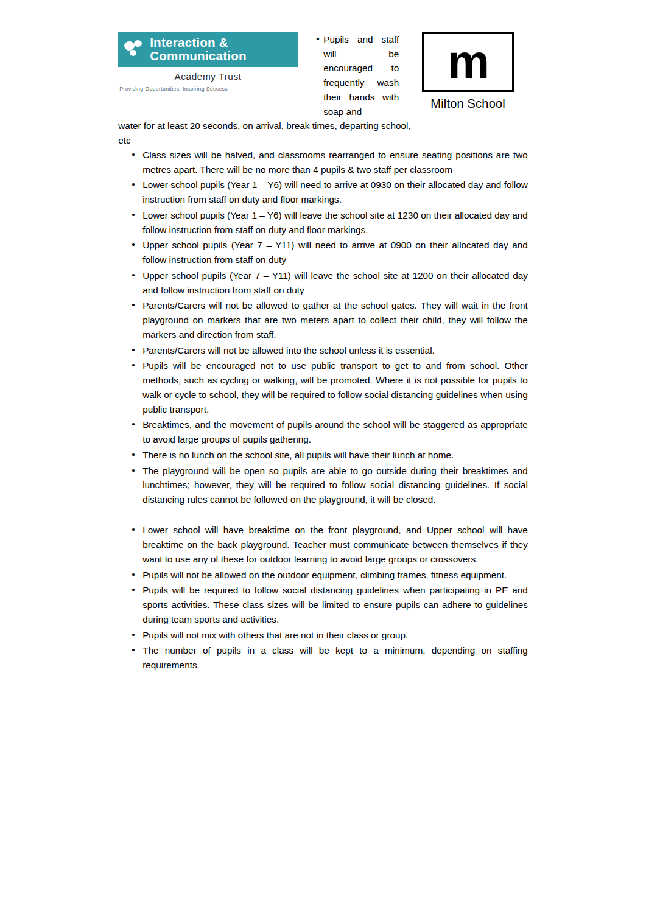Interaction &
Communication
Academy Trust
Providing Opportunities, Inspiring Success
m
Milton School
Pupils and staff will be encouraged to frequently wash their hands with soap and
water for at least 20 seconds, on arrival, break times, departing school, etc
Class sizes will be halved, and classrooms rearranged to ensure seating positions are two metres apart. There will be no more than 4 pupils & two staff per classroom
Lower school pupils (Year 1 – Y6) will need to arrive at 0930 on their allocated day and follow instruction from staff on duty and floor markings.
Lower school pupils (Year 1 – Y6) will leave the school site at 1230 on their allocated day and follow instruction from staff on duty and floor markings.
Upper school pupils (Year 7 – Y11) will need to arrive at 0900 on their allocated day and follow instruction from staff on duty
Upper school pupils (Year 7 – Y11) will leave the school site at 1200 on their allocated day and follow instruction from staff on duty
Parents/Carers will not be allowed to gather at the school gates. They will wait in the front playground on markers that are two meters apart to collect their child, they will follow the markers and direction from staff.
Parents/Carers will not be allowed into the school unless it is essential.
Pupils will be encouraged not to use public transport to get to and from school. Other methods, such as cycling or walking, will be promoted. Where it is not possible for pupils to walk or cycle to school, they will be required to follow social distancing guidelines when using public transport.
Breaktimes, and the movement of pupils around the school will be staggered as appropriate to avoid large groups of pupils gathering.
There is no lunch on the school site, all pupils will have their lunch at home.
The playground will be open so pupils are able to go outside during their breaktimes and lunchtimes; however, they will be required to follow social distancing guidelines. If social distancing rules cannot be followed on the playground, it will be closed.
Lower school will have breaktime on the front playground, and Upper school will have breaktime on the back playground. Teacher must communicate between themselves if they want to use any of these for outdoor learning to avoid large groups or crossovers.
Pupils will not be allowed on the outdoor equipment, climbing frames, fitness equipment.
Pupils will be required to follow social distancing guidelines when participating in PE and sports activities. These class sizes will be limited to ensure pupils can adhere to guidelines during team sports and activities.
Pupils will not mix with others that are not in their class or group.
The number of pupils in a class will be kept to a minimum, depending on staffing requirements.